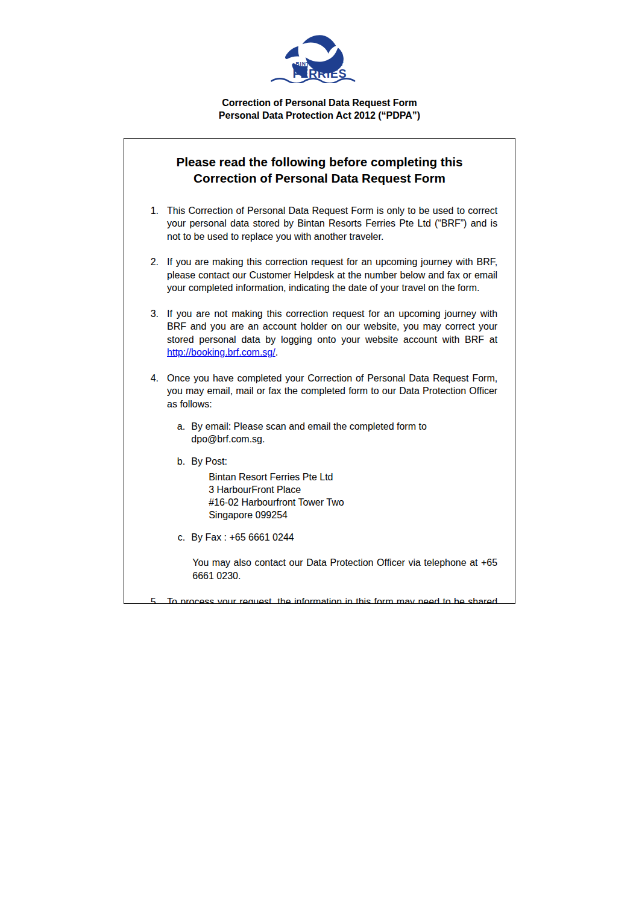BINTAN RESORT FERRIES
Correction of Personal Data Request Form Personal Data Protection Act 2012 (“PDPA”)
Please read the following before completing this Correction of Personal Data Request Form
This Correction of Personal Data Request Form is only to be used to correct your personal data stored by Bintan Resorts Ferries Pte Ltd (“BRF”) and is not to be used to replace you with another traveler.
If you are making this correction request for an upcoming journey with BRF, please contact our Customer Helpdesk at the number below and fax or email your completed information, indicating the date of your travel on the form.
If you are not making this correction request for an upcoming journey with BRF and you are an account holder on our website, you may correct your stored personal data by logging onto your website account with BRF at http://booking.brf.com.sg/.
Once you have completed your Correction of Personal Data Request Form, you may email, mail or fax the completed form to our Data Protection Officer as follows:
By email: Please scan and email the completed form to dpo@brf.com.sg.
By Post:
Bintan Resort Ferries Pte Ltd
3 HarbourFront Place
#16-02 Harbourfront Tower Two
Singapore 099254
By Fax : +65 6661 0244
You may also contact our Data Protection Officer via telephone at +65 6661 0230.
To process your request, the information in this form may need to be shared with third parties (eg service providers to BRF) or companies affiliated to BRF.
BRF may contact you during this time if more information is required to process your request.
BRF may refuse to comply with your request in the circumstances specified in Section 22 and the Sixth Schedule of the PDPA.
Please allow 30 days for your request to be processed by BRF and your records to be updated.